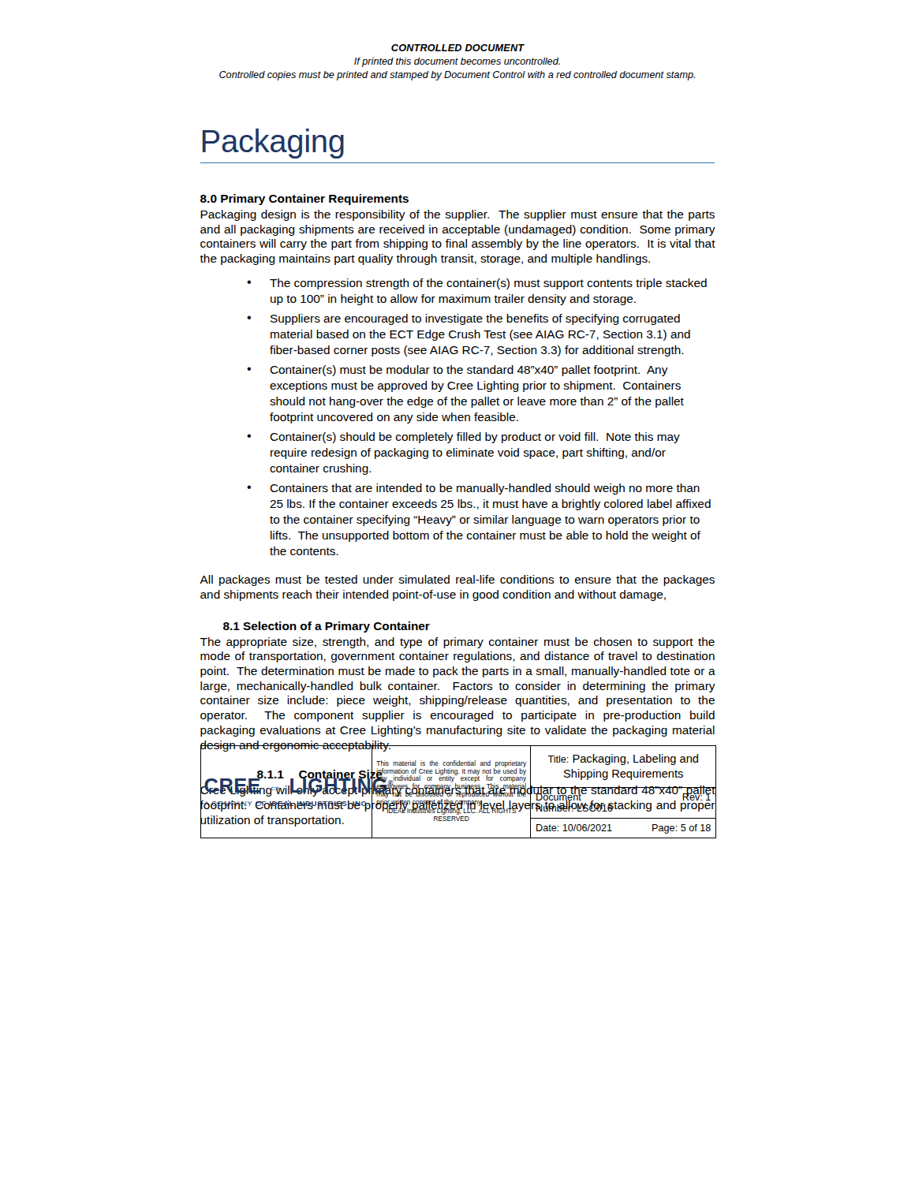CONTROLLED DOCUMENT
If printed this document becomes uncontrolled.
Controlled copies must be printed and stamped by Document Control with a red controlled document stamp.
Packaging
8.0 Primary Container Requirements
Packaging design is the responsibility of the supplier. The supplier must ensure that the parts and all packaging shipments are received in acceptable (undamaged) condition. Some primary containers will carry the part from shipping to final assembly by the line operators. It is vital that the packaging maintains part quality through transit, storage, and multiple handlings.
The compression strength of the container(s) must support contents triple stacked up to 100” in height to allow for maximum trailer density and storage.
Suppliers are encouraged to investigate the benefits of specifying corrugated material based on the ECT Edge Crush Test (see AIAG RC-7, Section 3.1) and fiber-based corner posts (see AIAG RC-7, Section 3.3) for additional strength.
Container(s) must be modular to the standard 48”x40” pallet footprint. Any exceptions must be approved by Cree Lighting prior to shipment. Containers should not hang-over the edge of the pallet or leave more than 2” of the pallet footprint uncovered on any side when feasible.
Container(s) should be completely filled by product or void fill. Note this may require redesign of packaging to eliminate void space, part shifting, and/or container crushing.
Containers that are intended to be manually-handled should weigh no more than 25 lbs. If the container exceeds 25 lbs., it must have a brightly colored label affixed to the container specifying “Heavy” or similar language to warn operators prior to lifts. The unsupported bottom of the container must be able to hold the weight of the contents.
All packages must be tested under simulated real-life conditions to ensure that the packages and shipments reach their intended point-of-use in good condition and without damage,
8.1 Selection of a Primary Container
The appropriate size, strength, and type of primary container must be chosen to support the mode of transportation, government container regulations, and distance of travel to destination point. The determination must be made to pack the parts in a small, manually-handled tote or a large, mechanically-handled bulk container. Factors to consider in determining the primary container size include: piece weight, shipping/release quantities, and presentation to the operator. The component supplier is encouraged to participate in pre-production build packaging evaluations at Cree Lighting’s manufacturing site to validate the packaging material design and ergonomic acceptability.
8.1.1 Container Size
Cree Lighting will only accept primary containers that are modular to the standard 48”x40” pallet footprint. Containers must be properly palletized in level layers to allow for stacking and proper utilization of transportation.
CREE ⇔ LIGHTING®
A COMPANY OF IDEAL INDUSTRIES, INC.
This material is the confidential and proprietary information of Cree Lighting. It may not be used by any individual or entity except for company employees for company business. This material may not be disclosed or reproduced without the prior written consent of the company.
IDEAL Industries Lighting, LLC. ALL RIGHTS RESERVED
Title: Packaging, Labeling and Shipping Requirements
Document Number: LSC016
Rev: 1
Date: 10/06/2021
Page: 5 of 18